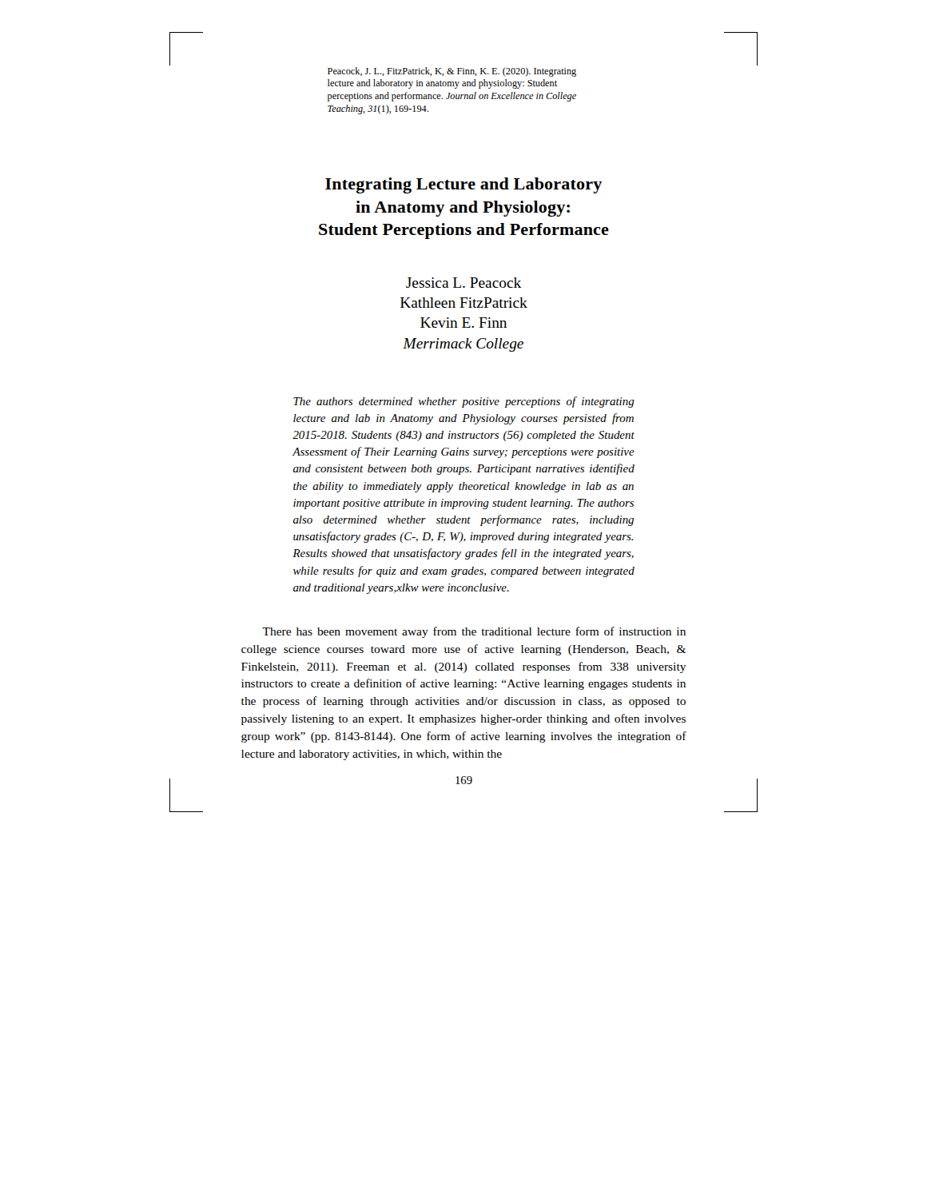Peacock, J. L., FitzPatrick, K, & Finn, K. E. (2020). Integrating lecture and laboratory in anatomy and physiology: Student perceptions and performance. Journal on Excellence in College Teaching, 31(1), 169-194.
Integrating Lecture and Laboratory
in Anatomy and Physiology:
Student Perceptions and Performance
Jessica L. Peacock
Kathleen FitzPatrick
Kevin E. Finn
Merrimack College
The authors determined whether positive perceptions of integrating lecture and lab in Anatomy and Physiology courses persisted from 2015-2018. Students (843) and instructors (56) completed the Student Assessment of Their Learning Gains survey; perceptions were positive and consistent between both groups. Participant narratives identified the ability to immediately apply theoretical knowledge in lab as an important positive attribute in improving student learning. The authors also determined whether student performance rates, including unsatisfactory grades (C-, D, F, W), improved during integrated years. Results showed that unsatisfactory grades fell in the integrated years, while results for quiz and exam grades, compared between integrated and traditional years,xlkw were inconclusive.
There has been movement away from the traditional lecture form of instruction in college science courses toward more use of active learning (Henderson, Beach, & Finkelstein, 2011). Freeman et al. (2014) collated responses from 338 university instructors to create a definition of active learning: “Active learning engages students in the process of learning through activities and/or discussion in class, as opposed to passively listening to an expert. It emphasizes higher-order thinking and often involves group work” (pp. 8143-8144). One form of active learning involves the integration of lecture and laboratory activities, in which, within the
169